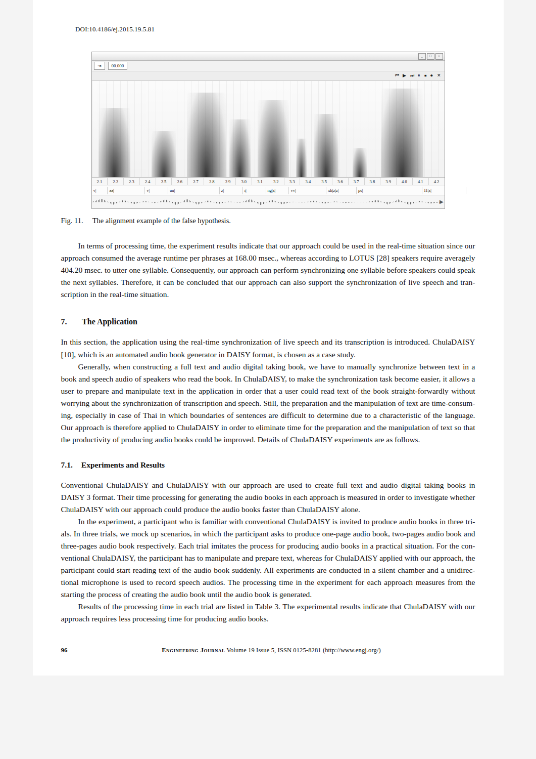DOI:10.4186/ej.2015.19.5.81
_□×
⇥ 00.000
⏮▶⏭⏸⏹⏺✕
2.12.22.32.42.52.62.72.82.93.03.13.23.33.43.53.63.73.83.94.04.14.2
v| aa| v| uu| z| i| ng|z| vv| xh|z|z| ps| 11|z|
▶
Fig. 11. The alignment example of the false hypothesis.
In terms of processing time, the experiment results indicate that our approach could be used in the real-time situation since our approach consumed the average runtime per phrases at 168.00 msec., whereas according to LOTUS [28] speakers require averagely 404.20 msec. to utter one syllable. Consequently, our approach can perform synchronizing one syllable before speakers could speak the next syllables. Therefore, it can be concluded that our approach can also support the synchronization of live speech and transcription in the real-time situation.
7. The Application
In this section, the application using the real-time synchronization of live speech and its transcription is introduced. ChulaDAISY [10], which is an automated audio book generator in DAISY format, is chosen as a case study.
Generally, when constructing a full text and audio digital taking book, we have to manually synchronize between text in a book and speech audio of speakers who read the book. In ChulaDAISY, to make the synchronization task become easier, it allows a user to prepare and manipulate text in the application in order that a user could read text of the book straight-forwardly without worrying about the synchronization of transcription and speech. Still, the preparation and the manipulation of text are time-consuming, especially in case of Thai in which boundaries of sentences are difficult to determine due to a characteristic of the language. Our approach is therefore applied to ChulaDAISY in order to eliminate time for the preparation and the manipulation of text so that the productivity of producing audio books could be improved. Details of ChulaDAISY experiments are as follows.
7.1. Experiments and Results
Conventional ChulaDAISY and ChulaDAISY with our approach are used to create full text and audio digital taking books in DAISY 3 format. Their time processing for generating the audio books in each approach is measured in order to investigate whether ChulaDAISY with our approach could produce the audio books faster than ChulaDAISY alone.
In the experiment, a participant who is familiar with conventional ChulaDAISY is invited to produce audio books in three trials. In three trials, we mock up scenarios, in which the participant asks to produce one-page audio book, two-pages audio book and three-pages audio book respectively. Each trial imitates the process for producing audio books in a practical situation. For the conventional ChulaDAISY, the participant has to manipulate and prepare text, whereas for ChulaDAISY applied with our approach, the participant could start reading text of the audio book suddenly. All experiments are conducted in a silent chamber and a unidirectional microphone is used to record speech audios. The processing time in the experiment for each approach measures from the starting the process of creating the audio book until the audio book is generated.
Results of the processing time in each trial are listed in Table 3. The experimental results indicate that ChulaDAISY with our approach requires less processing time for producing audio books.
96
Engineering Journal Volume 19 Issue 5, ISSN 0125-8281 (http://www.engj.org/)